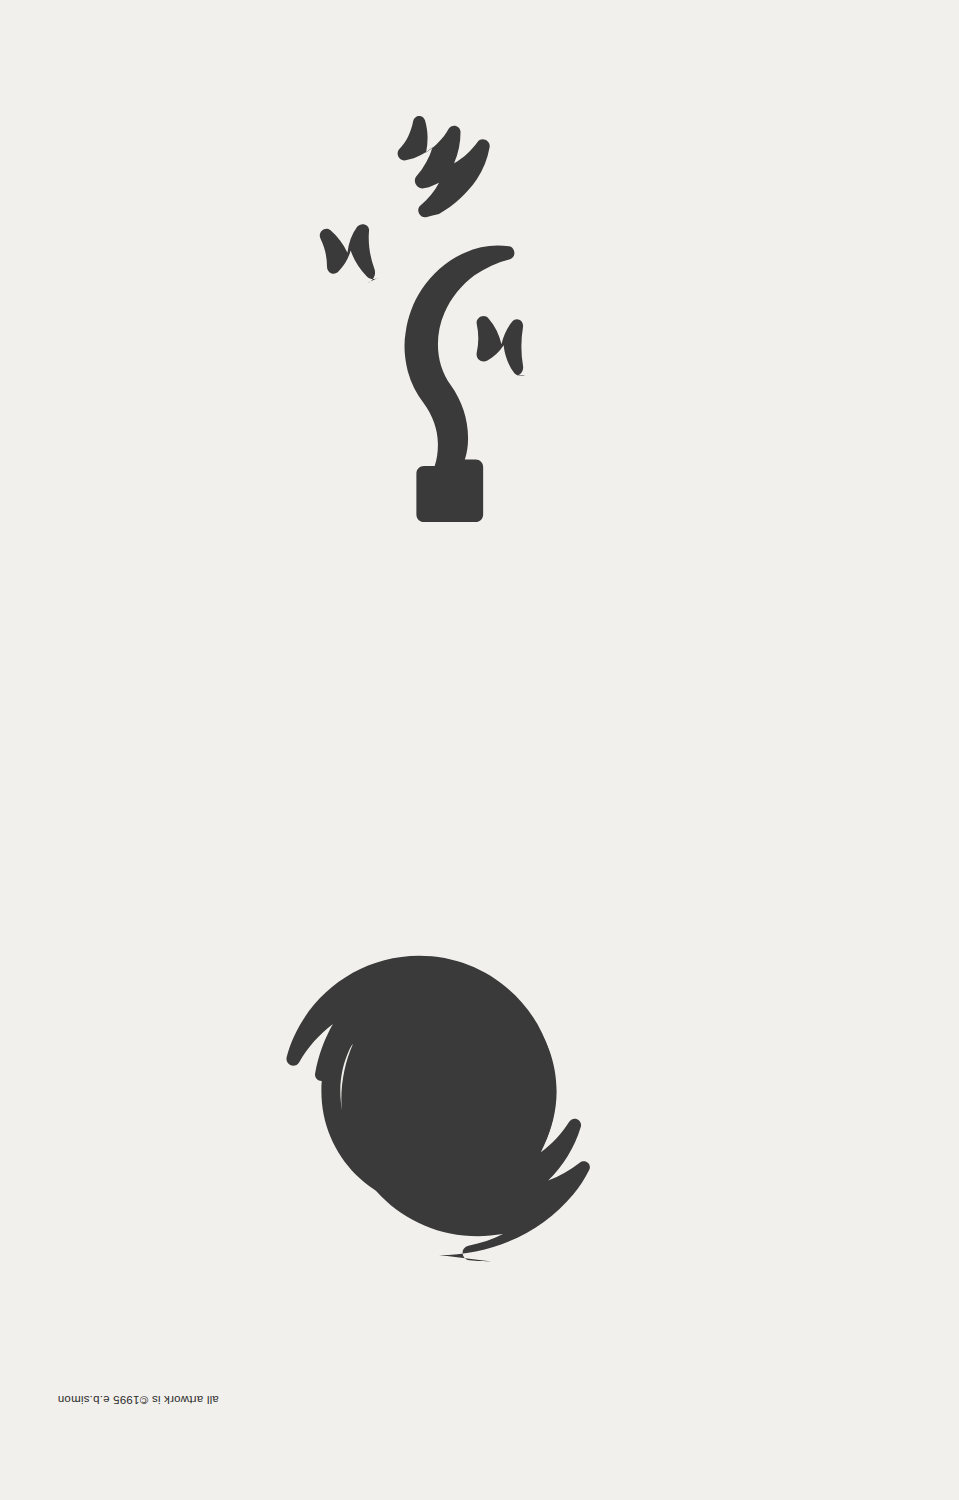all artwork is ©1995 e.b.simon
Clawed crescent encircling a form with reaching hands
Silhouette of a figure with raised arms